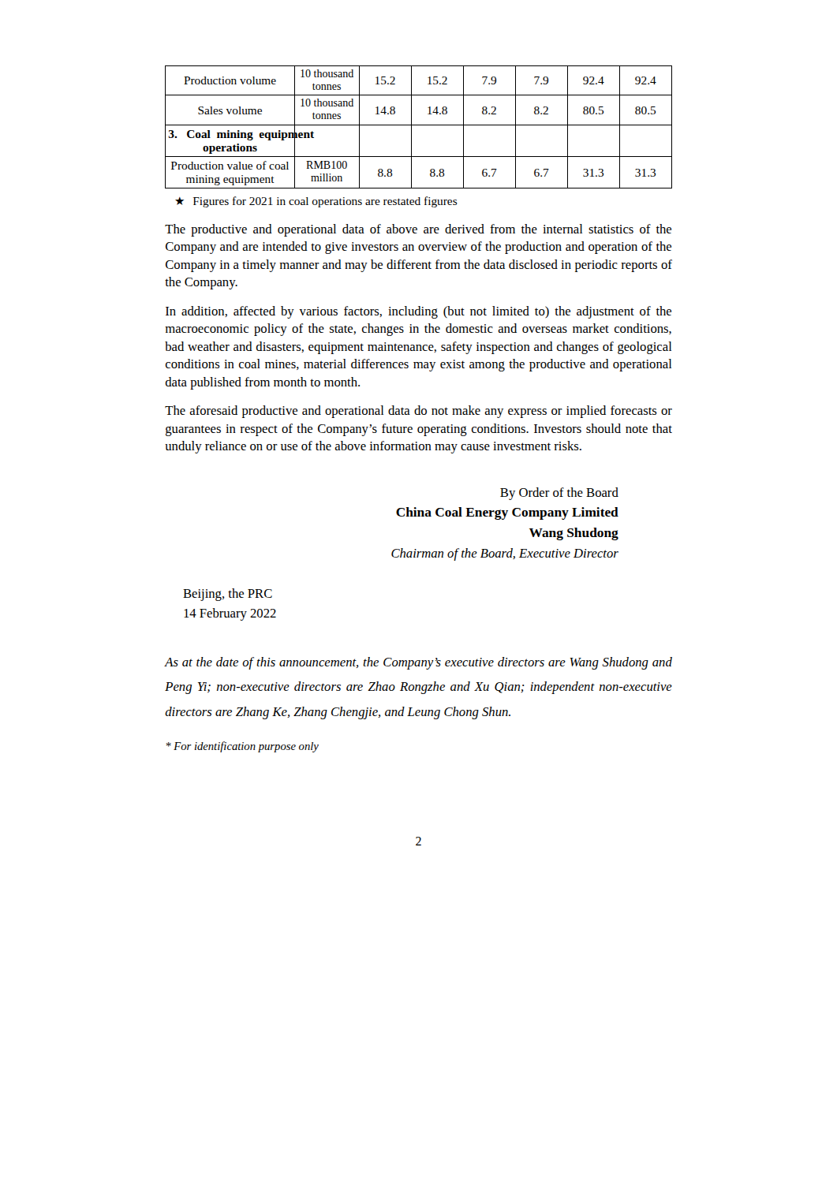| Production volume | 10 thousand tonnes | 15.2 | 15.2 | 7.9 | 7.9 | 92.4 | 92.4 |
| Sales volume | 10 thousand tonnes | 14.8 | 14.8 | 8.2 | 8.2 | 80.5 | 80.5 |
| 3. Coal mining equipment operations | | | | | | | |
| Production value of coal mining equipment | RMB100 million | 8.8 | 8.8 | 6.7 | 6.7 | 31.3 | 31.3 |
★Figures for 2021 in coal operations are restated figures
The productive and operational data of above are derived from the internal statistics of the Company and are intended to give investors an overview of the production and operation of the Company in a timely manner and may be different from the data disclosed in periodic reports of the Company.
In addition, affected by various factors, including (but not limited to) the adjustment of the macroeconomic policy of the state, changes in the domestic and overseas market conditions, bad weather and disasters, equipment maintenance, safety inspection and changes of geological conditions in coal mines, material differences may exist among the productive and operational data published from month to month.
The aforesaid productive and operational data do not make any express or implied forecasts or guarantees in respect of the Company’s future operating conditions. Investors should note that unduly reliance on or use of the above information may cause investment risks.
By Order of the Board
China Coal Energy Company Limited
Wang Shudong
Chairman of the Board, Executive Director
Beijing, the PRC
14 February 2022
As at the date of this announcement, the Company’s executive directors are Wang Shudong and Peng Yi; non-executive directors are Zhao Rongzhe and Xu Qian; independent non-executive directors are Zhang Ke, Zhang Chengjie, and Leung Chong Shun.
* For identification purpose only
2